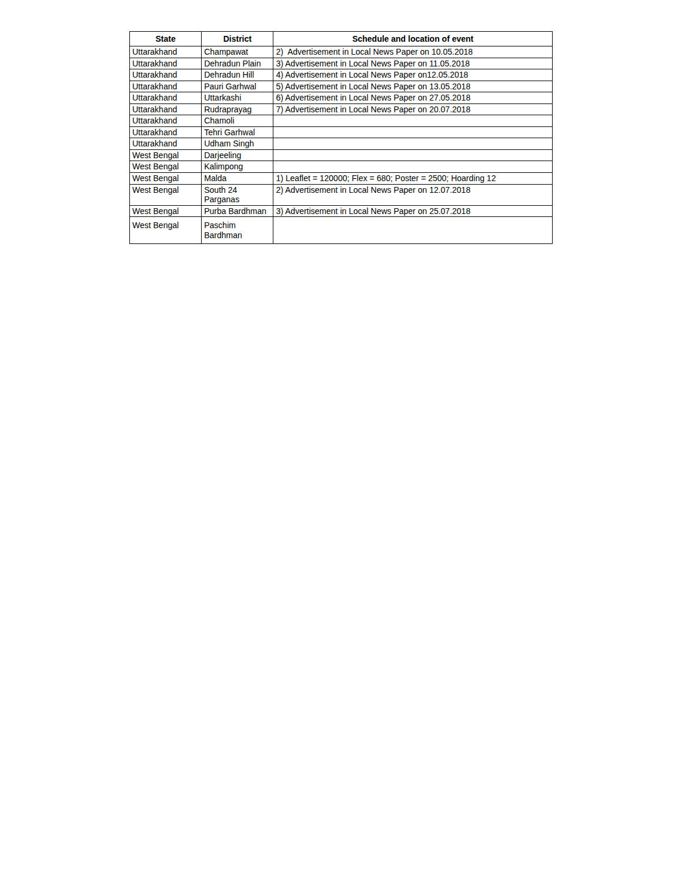| State | District | Schedule and location of event |
| --- | --- | --- |
| Uttarakhand | Champawat | 2) Advertisement in Local News Paper on 10.05.2018 |
| Uttarakhand | Dehradun Plain | 3) Advertisement in Local News Paper on 11.05.2018 |
| Uttarakhand | Dehradun Hill | 4) Advertisement in Local News Paper on12.05.2018 |
| Uttarakhand | Pauri Garhwal | 5) Advertisement in Local News Paper on 13.05.2018 |
| Uttarakhand | Uttarkashi | 6) Advertisement in Local News Paper on 27.05.2018 |
| Uttarakhand | Rudraprayag | 7) Advertisement in Local News Paper on 20.07.2018 |
| Uttarakhand | Chamoli | |
| Uttarakhand | Tehri Garhwal | |
| Uttarakhand | Udham Singh | |
| West Bengal | Darjeeling | |
| West Bengal | Kalimpong | |
| West Bengal | Malda | 1) Leaflet = 120000; Flex = 680; Poster = 2500; Hoarding 12 |
| West Bengal | South 24 Parganas | 2) Advertisement in Local News Paper on 12.07.2018 |
| West Bengal | Purba Bardhman | 3) Advertisement in Local News Paper on 25.07.2018 |
| West Bengal | Paschim Bardhman | |